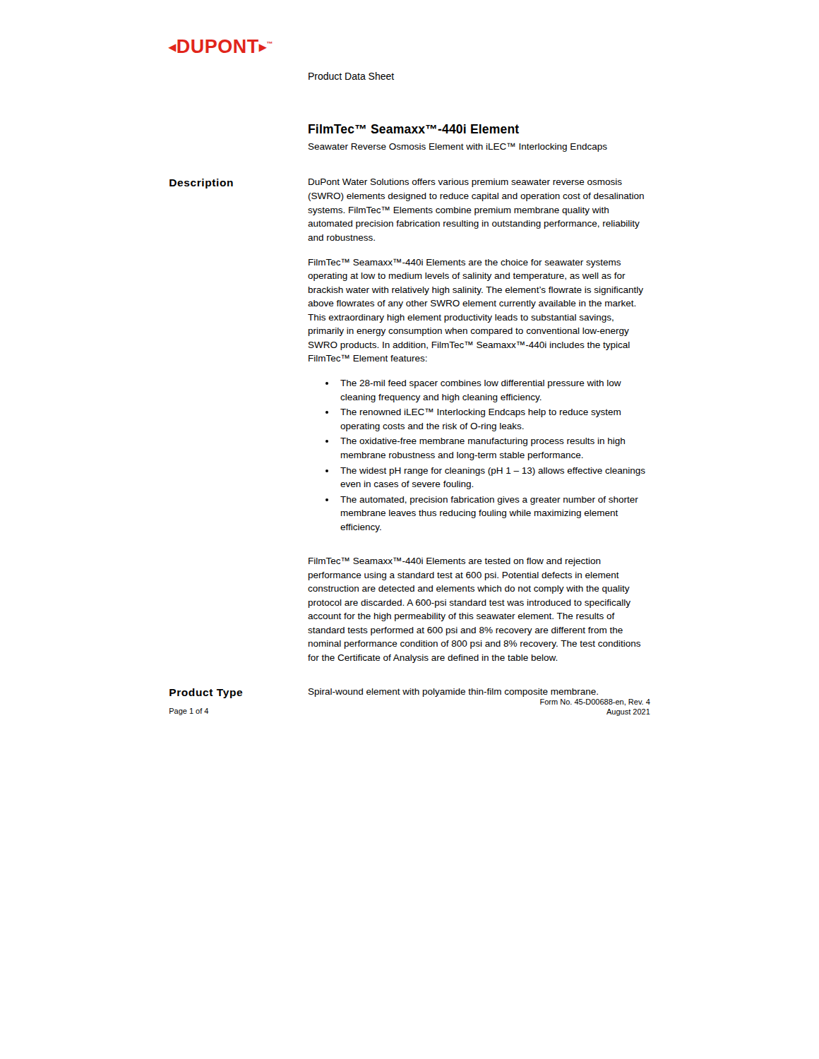◂DUPONT▸™
Product Data Sheet
FilmTec™ Seamaxx™-440i Element
Seawater Reverse Osmosis Element with iLEC™ Interlocking Endcaps
Description
DuPont Water Solutions offers various premium seawater reverse osmosis (SWRO) elements designed to reduce capital and operation cost of desalination systems. FilmTec™ Elements combine premium membrane quality with automated precision fabrication resulting in outstanding performance, reliability and robustness.
FilmTec™ Seamaxx™-440i Elements are the choice for seawater systems operating at low to medium levels of salinity and temperature, as well as for brackish water with relatively high salinity. The element’s flowrate is significantly above flowrates of any other SWRO element currently available in the market. This extraordinary high element productivity leads to substantial savings, primarily in energy consumption when compared to conventional low-energy SWRO products. In addition, FilmTec™ Seamaxx™-440i includes the typical FilmTec™ Element features:
The 28-mil feed spacer combines low differential pressure with low cleaning frequency and high cleaning efficiency.
The renowned iLEC™ Interlocking Endcaps help to reduce system operating costs and the risk of O-ring leaks.
The oxidative-free membrane manufacturing process results in high membrane robustness and long-term stable performance.
The widest pH range for cleanings (pH 1 – 13) allows effective cleanings even in cases of severe fouling.
The automated, precision fabrication gives a greater number of shorter membrane leaves thus reducing fouling while maximizing element efficiency.
FilmTec™ Seamaxx™-440i Elements are tested on flow and rejection performance using a standard test at 600 psi. Potential defects in element construction are detected and elements which do not comply with the quality protocol are discarded. A 600-psi standard test was introduced to specifically account for the high permeability of this seawater element. The results of standard tests performed at 600 psi and 8% recovery are different from the nominal performance condition of 800 psi and 8% recovery. The test conditions for the Certificate of Analysis are defined in the table below.
Product Type
Spiral-wound element with polyamide thin-film composite membrane.
Page 1 of 4
Form No. 45-D00688-en, Rev. 4
August 2021